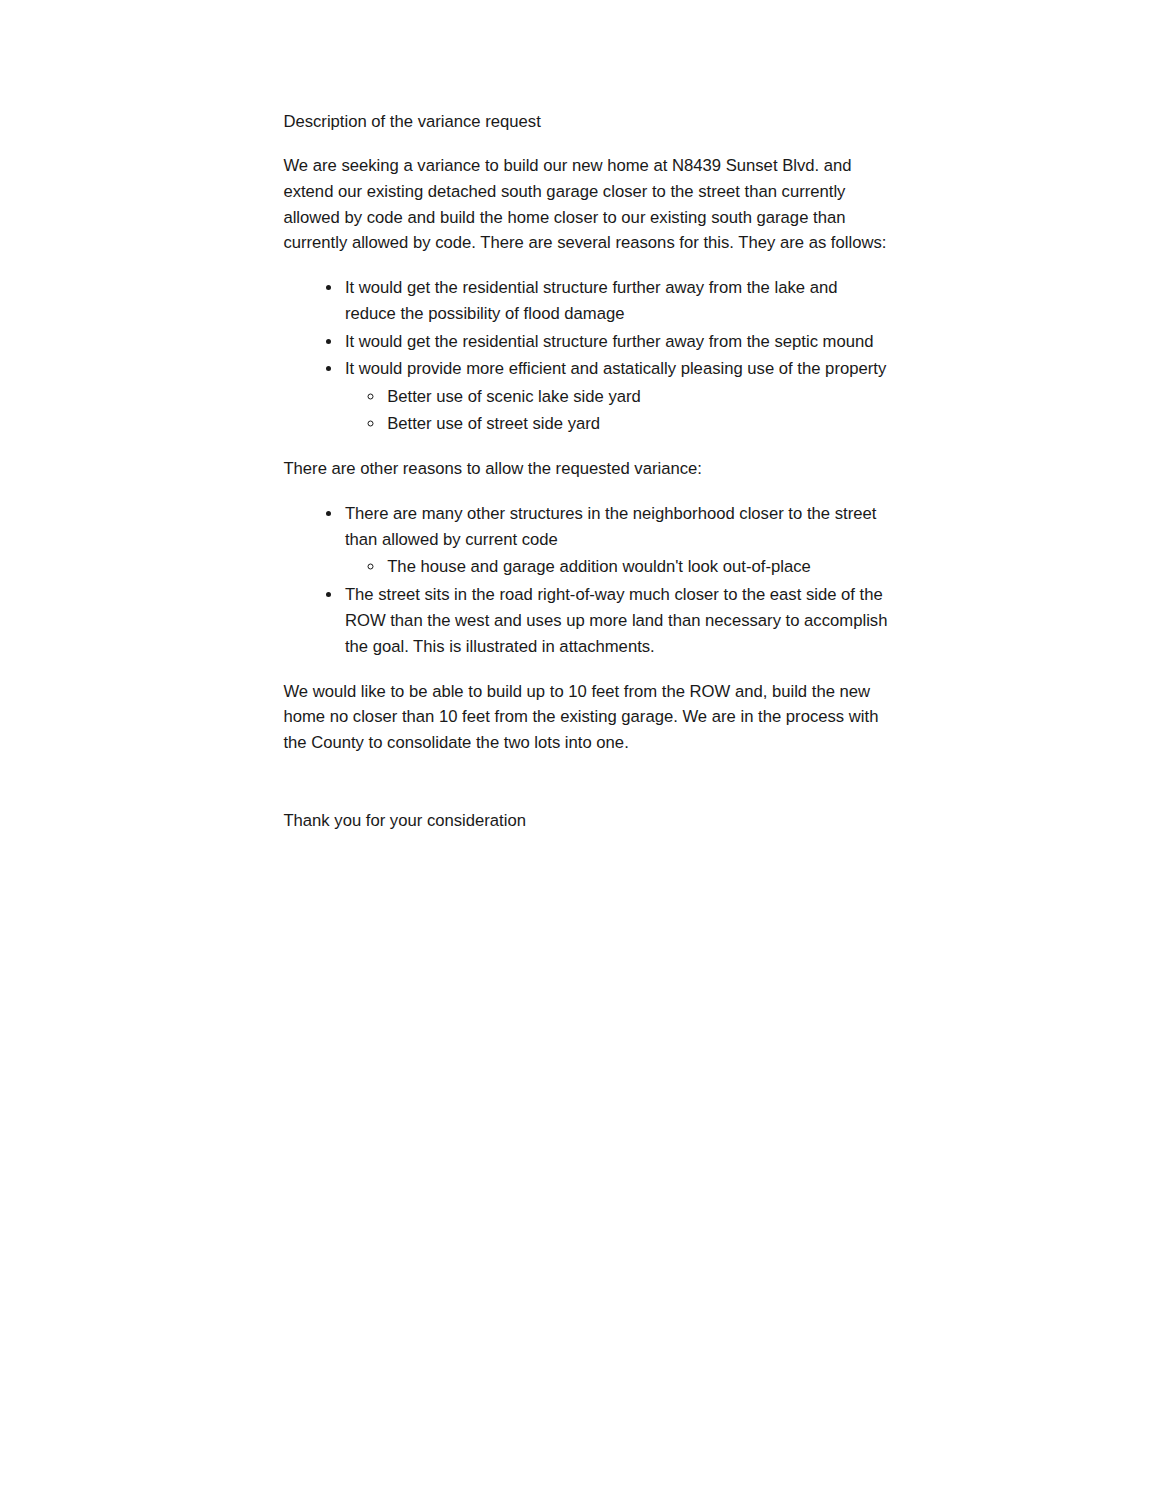Description of the variance request
We are seeking a variance to build our new home at N8439 Sunset Blvd. and extend our existing detached south garage closer to the street than currently allowed by code and build the home closer to our existing south garage than currently allowed by code. There are several reasons for this. They are as follows:
It would get the residential structure further away from the lake and reduce the possibility of flood damage
It would get the residential structure further away from the septic mound
It would provide more efficient and astatically pleasing use of the property
Better use of scenic lake side yard
Better use of street side yard
There are other reasons to allow the requested variance:
There are many other structures in the neighborhood closer to the street than allowed by current code
The house and garage addition wouldn't look out-of-place
The street sits in the road right-of-way much closer to the east side of the ROW than the west and uses up more land than necessary to accomplish the goal. This is illustrated in attachments.
We would like to be able to build up to 10 feet from the ROW and, build the new home no closer than 10 feet from the existing garage. We are in the process with the County to consolidate the two lots into one.
Thank you for your consideration